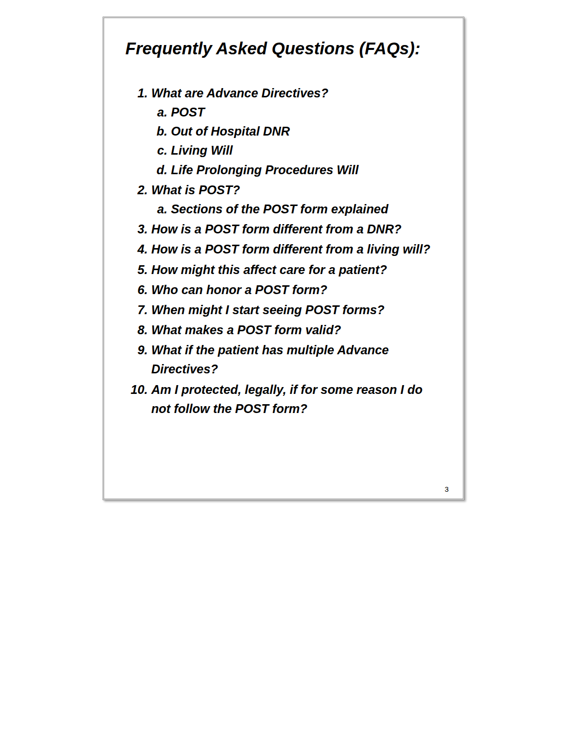Frequently Asked Questions (FAQs):
What are Advance Directives?
POST
Out of Hospital DNR
Living Will
Life Prolonging Procedures Will
What is POST?
Sections of the POST form explained
How is a POST form different from a DNR?
How is a POST form different from a living will?
How might this affect care for a patient?
Who can honor a POST form?
When might I start seeing POST forms?
What makes a POST form valid?
What if the patient has multiple Advance Directives?
Am I protected, legally, if for some reason I do not follow the POST form?
3